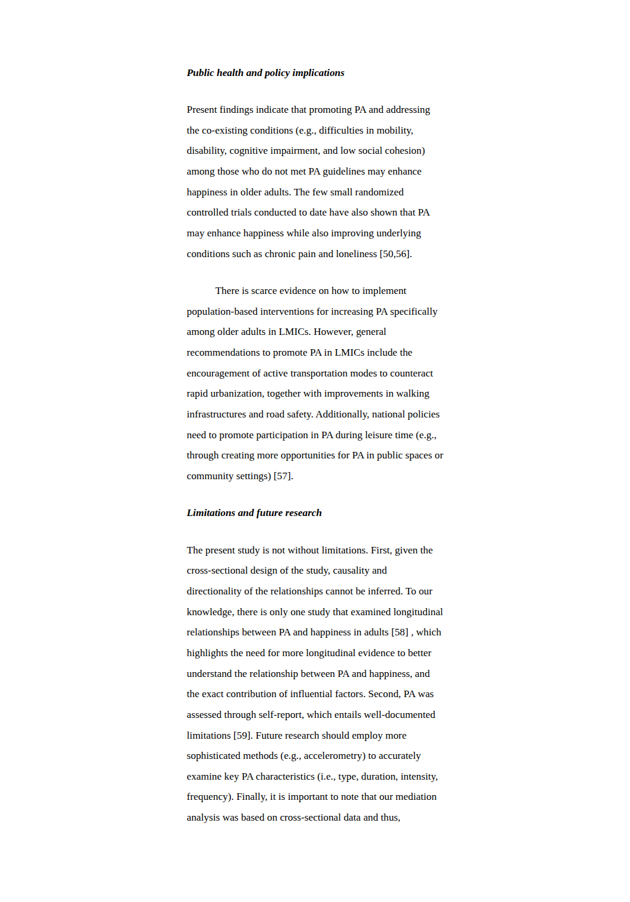Public health and policy implications
Present findings indicate that promoting PA and addressing the co-existing conditions (e.g., difficulties in mobility, disability, cognitive impairment, and low social cohesion) among those who do not met PA guidelines may enhance happiness in older adults. The few small randomized controlled trials conducted to date have also shown that PA may enhance happiness while also improving underlying conditions such as chronic pain and loneliness [50,56].
There is scarce evidence on how to implement population-based interventions for increasing PA specifically among older adults in LMICs. However, general recommendations to promote PA in LMICs include the encouragement of active transportation modes to counteract rapid urbanization, together with improvements in walking infrastructures and road safety. Additionally, national policies need to promote participation in PA during leisure time (e.g., through creating more opportunities for PA in public spaces or community settings) [57].
Limitations and future research
The present study is not without limitations. First, given the cross-sectional design of the study, causality and directionality of the relationships cannot be inferred. To our knowledge, there is only one study that examined longitudinal relationships between PA and happiness in adults [58] , which highlights the need for more longitudinal evidence to better understand the relationship between PA and happiness, and the exact contribution of influential factors. Second, PA was assessed through self-report, which entails well-documented limitations [59]. Future research should employ more sophisticated methods (e.g., accelerometry) to accurately examine key PA characteristics (i.e., type, duration, intensity, frequency). Finally, it is important to note that our mediation analysis was based on cross-sectional data and thus,